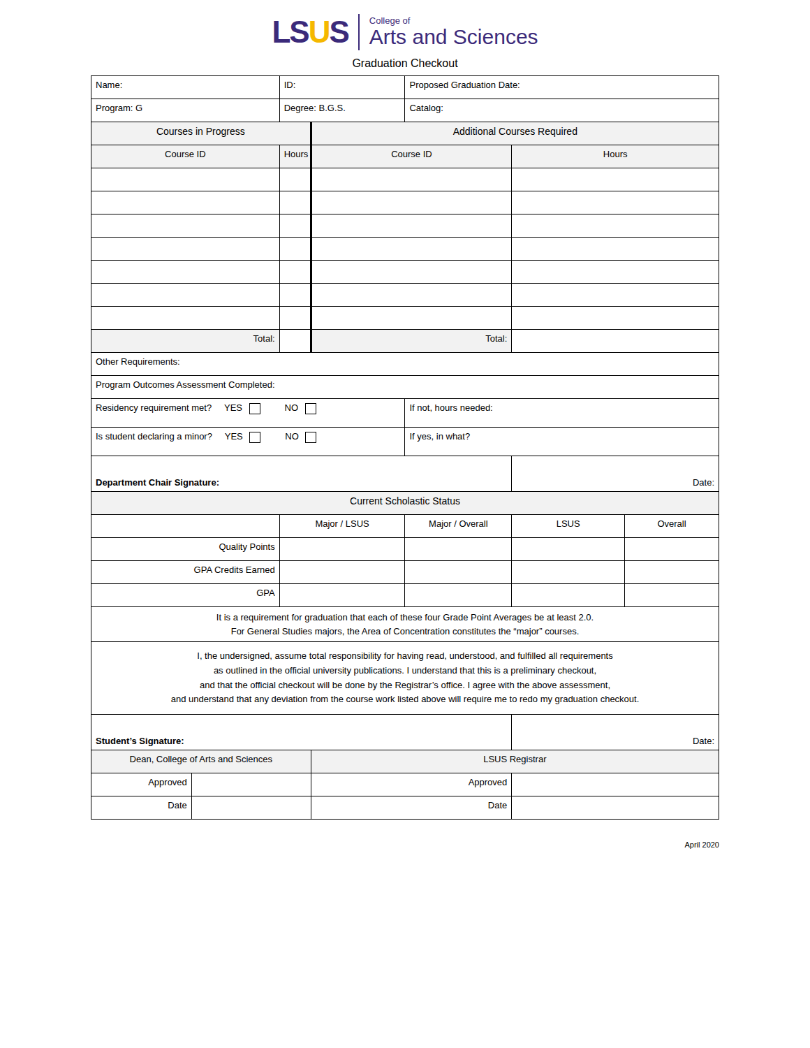LSUS
College of
Arts and Sciences
Graduation Checkout
| Name: | ID: | Proposed Graduation Date: |
| Program: G | Degree: B.G.S. | Catalog: |
| Courses in Progress | Additional Courses Required |
| Course ID | Hours | Course ID | Hours |
| Total: | | Total: | |
| Other Requirements: |
| Program Outcomes Assessment Completed: |
| Residency requirement met? YES NO | If not, hours needed: |
| Is student declaring a minor? YES NO | If yes, in what? |
| Department Chair Signature: | Date: |
| Current Scholastic Status |
| | Major / LSUS | Major / Overall | LSUS | Overall |
| Quality Points | | | | |
| GPA Credits Earned | | | | |
| GPA | | | | |
| It is a requirement for graduation that each of these four Grade Point Averages be at least 2.0. For General Studies majors, the Area of Concentration constitutes the “major” courses. |
| I, the undersigned, assume total responsibility for having read, understood, and fulfilled all requirements as outlined in the official university publications. I understand that this is a preliminary checkout, and that the official checkout will be done by the Registrar’s office. I agree with the above assessment, and understand that any deviation from the course work listed above will require me to redo my graduation checkout. |
| Student’s Signature: | Date: |
| Dean, College of Arts and Sciences | LSUS Registrar |
| Approved | | Approved | |
| Date | | Date | |
April 2020